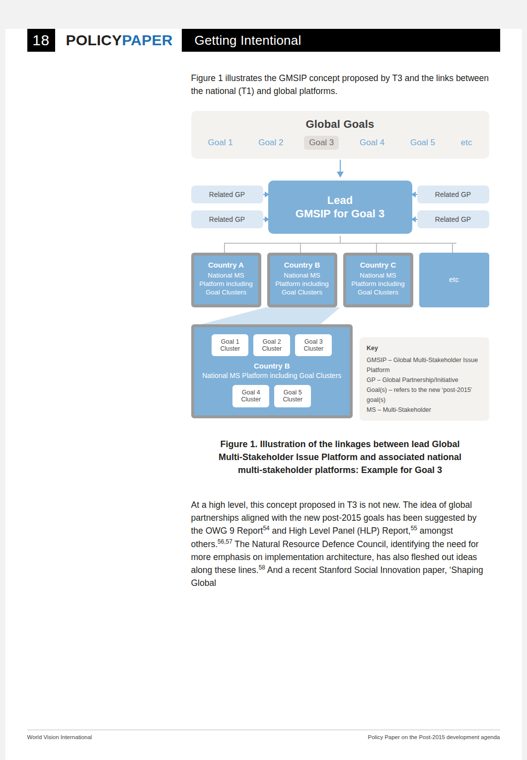18
POLICY PAPER
Getting Intentional
Figure 1 illustrates the GMSIP concept proposed by T3 and the links between the national (T1) and global platforms.
Global Goals
Goal 1
Goal 2
Goal 3
Goal 4
Goal 5
etc
Related GP
Related GP
Lead
GMSIP for Goal 3
Related GP
Related GP
Country ANational MS Platform including Goal Clusters
Country BNational MS Platform including Goal Clusters
Country CNational MS Platform including Goal Clusters
etc
Goal 1
Cluster
Goal 2
Cluster
Goal 3
Cluster
Country BNational MS Platform including Goal Clusters
Goal 4
Cluster
Goal 5
Cluster
Key
GMSIP – Global Multi-Stakeholder Issue Platform
GP – Global Partnership/Initiative
Goal(s) – refers to the new ‘post-2015’ goal(s)
MS – Multi-Stakeholder
Figure 1. Illustration of the linkages between lead Global Multi-Stakeholder Issue Platform and associated national multi-stakeholder platforms: Example for Goal 3
At a high level, this concept proposed in T3 is not new. The idea of global partnerships aligned with the new post-2015 goals has been suggested by the OWG 9 Report54 and High Level Panel (HLP) Report,55 amongst others.56,57 The Natural Resource Defence Council, identifying the need for more emphasis on implementation architecture, has also fleshed out ideas along these lines.58 And a recent Stanford Social Innovation paper, ‘Shaping Global
World Vision International
Policy Paper on the Post-2015 development agenda